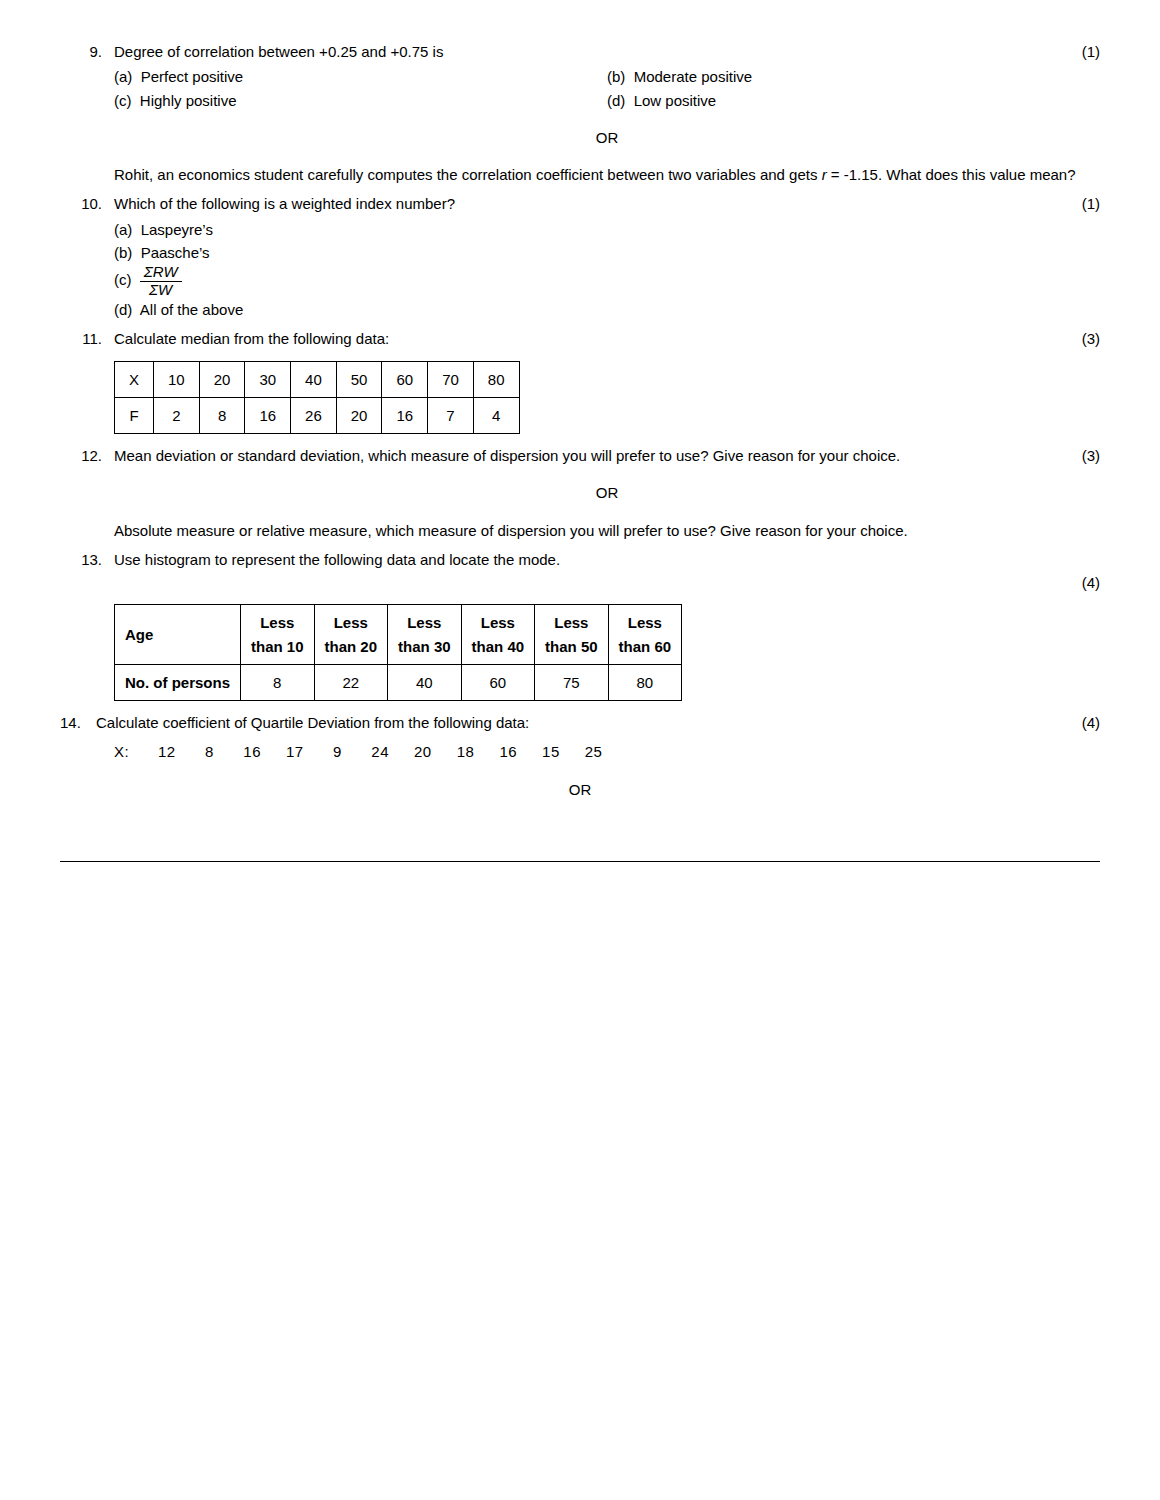9.
(1) Degree of correlation between +0.25 and +0.75 is
(a) Perfect positive
(b) Moderate positive
(c) Highly positive
(d) Low positive
OR
Rohit, an economics student carefully computes the correlation coefficient between two variables and gets r = -1.15. What does this value mean?
10.
(1) Which of the following is a weighted index number?
(a) Laspeyre’s
(b) Paasche’s
(c) ΣRW ΣW
(d) All of the above
11.
(3) Calculate median from the following data:
| X | 10 | 20 | 30 | 40 | 50 | 60 | 70 | 80 |
| F | 2 | 8 | 16 | 26 | 20 | 16 | 7 | 4 |
12.
(3) Mean deviation or standard deviation, which measure of dispersion you will prefer to use? Give reason for your choice.
OR
Absolute measure or relative measure, which measure of dispersion you will prefer to use? Give reason for your choice.
13.
Use histogram to represent the following data and locate the mode.
(4)
| Age | Less than 10 | Less than 20 | Less than 30 | Less than 40 | Less than 50 | Less than 60 |
| --- | --- | --- | --- | --- | --- | --- |
| No. of persons | 8 | 22 | 40 | 60 | 75 | 80 |
14.
(4) Calculate coefficient of Quartile Deviation from the following data:
X: 12 8 16 17 9 24 20 18 16 15 25
OR